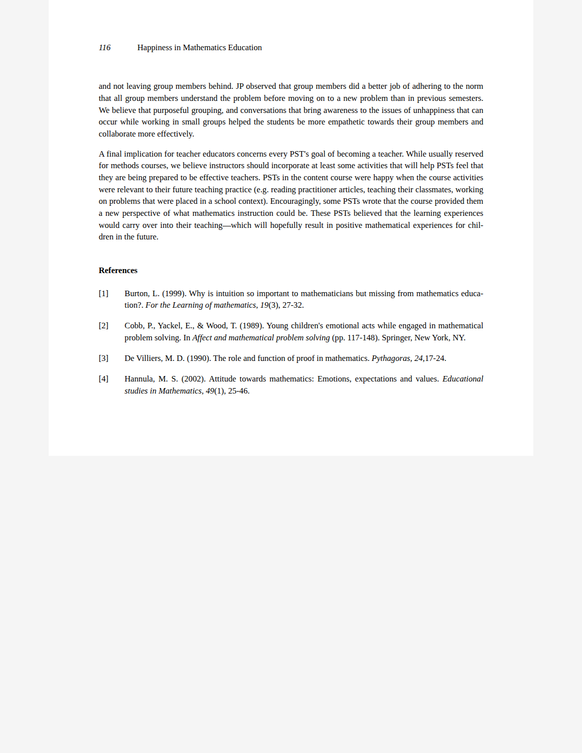116 Happiness in Mathematics Education
and not leaving group members behind. JP observed that group members did a better job of adhering to the norm that all group members understand the problem before moving on to a new problem than in previous semesters. We believe that purposeful grouping, and conversations that bring awareness to the issues of unhappiness that can occur while working in small groups helped the students be more empathetic towards their group members and collaborate more effectively.
A final implication for teacher educators concerns every PST's goal of becoming a teacher. While usually reserved for methods courses, we believe instructors should incorporate at least some activities that will help PSTs feel that they are being prepared to be effective teachers. PSTs in the content course were happy when the course activities were relevant to their future teaching practice (e.g. reading practitioner articles, teaching their classmates, working on problems that were placed in a school context). Encouragingly, some PSTs wrote that the course provided them a new perspective of what mathematics instruction could be. These PSTs believed that the learning experiences would carry over into their teaching—which will hopefully result in positive mathematical experiences for children in the future.
References
[1] Burton, L. (1999). Why is intuition so important to mathematicians but missing from mathematics education?. For the Learning of mathematics, 19(3), 27-32.
[2] Cobb, P., Yackel, E., & Wood, T. (1989). Young children's emotional acts while engaged in mathematical problem solving. In Affect and mathematical problem solving (pp. 117-148). Springer, New York, NY.
[3] De Villiers, M. D. (1990). The role and function of proof in mathematics. Pythagoras, 24,17-24.
[4] Hannula, M. S. (2002). Attitude towards mathematics: Emotions, expectations and values. Educational studies in Mathematics, 49(1), 25-46.